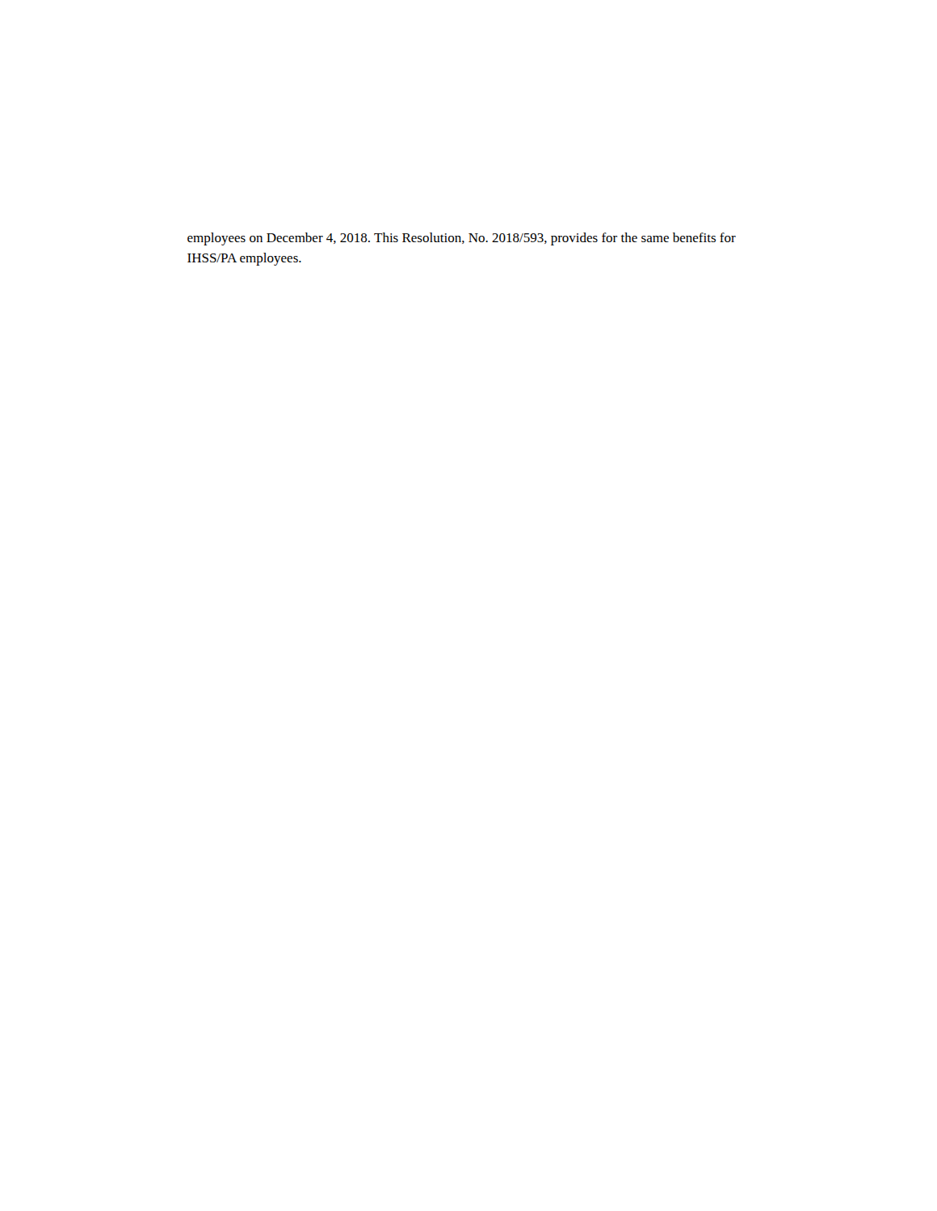employees on December 4, 2018. This Resolution, No. 2018/593, provides for the same benefits for IHSS/PA employees.